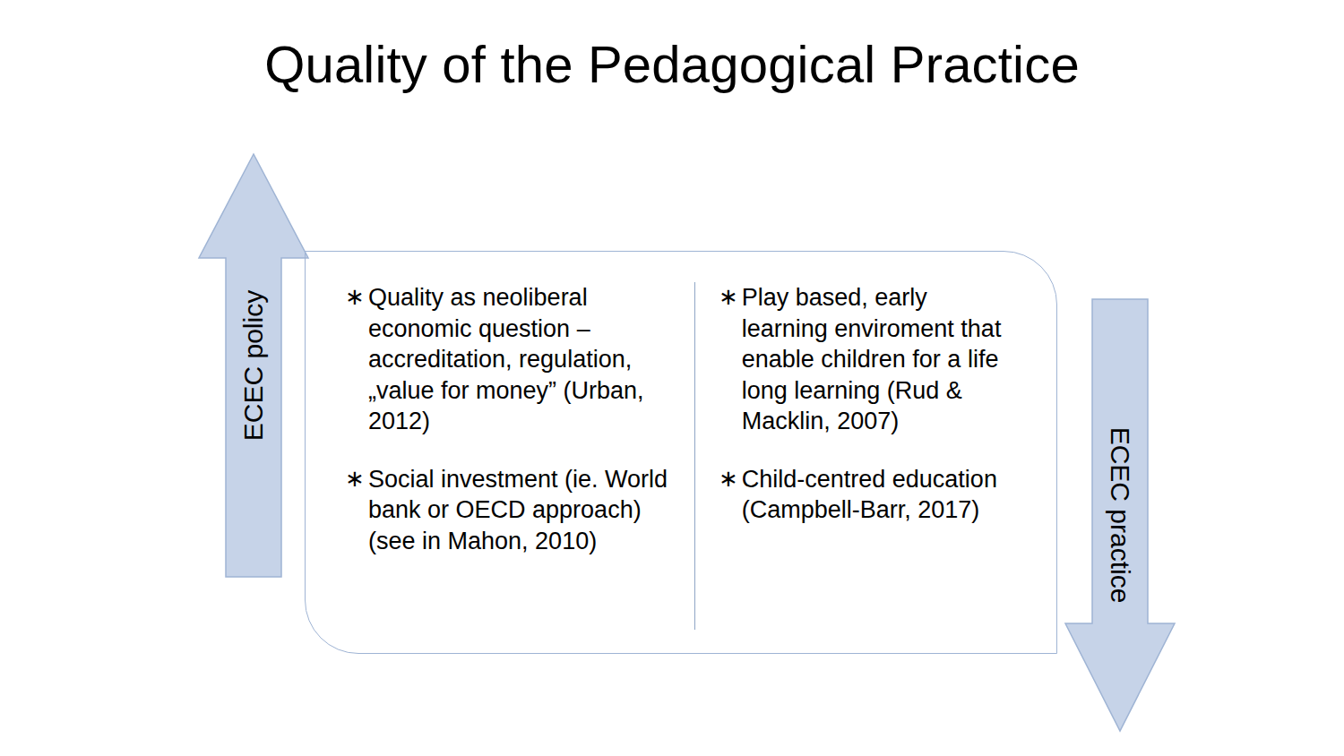Quality of the Pedagogical Practice
ECEC policy
ECEC practice
Quality as neoliberal economic question – accreditation, regulation, „value for money” (Urban, 2012)
Social investment (ie. World bank or OECD approach) (see in Mahon, 2010)
Play based, early learning enviroment that enable children for a life long learning (Rud & Macklin, 2007)
Child-centred education (Campbell-Barr, 2017)